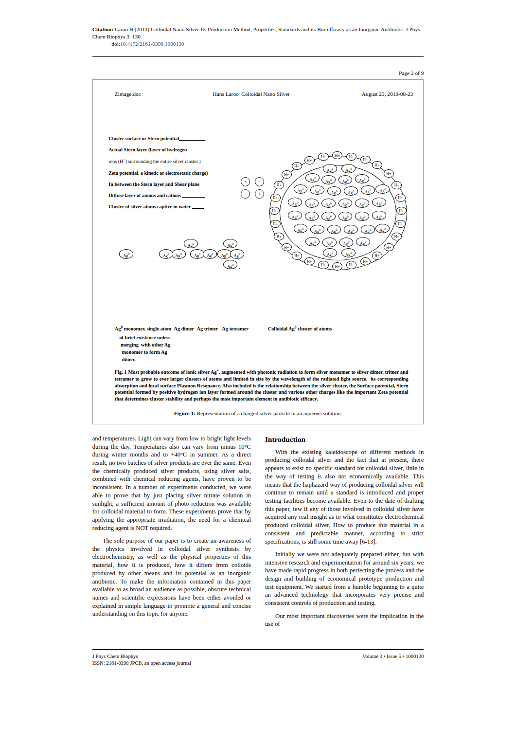Citation: Laroo H (2013) Colloidal Nano Silver-Its Production Method, Properties, Standards and its Bio-efficacy as an Inorganic Antibiotic. J Phys Chem Biophys 3: 130.
doi:10.4172/2161-0398.1000130
Page 2 of 9
Zimage.doc Hans Laroo Colloidal Nano Silver August 23, 2013-08-23
Cluster surface or Stern potential
Actual Stern layer (layer of hydrogen
ions (H+) surrounding the entire silver cluster.)
Zeta potential, a kinetic or electrostatic charge)
In between the Stern layer and Shear plane
Diffuse layer of anions and cations
Cluster of silver atoms captive in water
+
−
−
+
H+
H+
H+
H+
H+
H+
H+
H+
H+
H+
H+
H+
H+
H+
H+
H+
H+
H+
H+
H+
H+
H+
H+
H+
H+
H+
H+
H+
Ag0
Ag0
Ag0
Ag0
Ag0
Ag0
Ag0
Ag0
Ag0
Ag0
Ag0
Ag0
Ag0
Ag0
Ag0
Ag0
Ag0
Ag0
Ag0
Ag0
Ag0
Ag0
Ag0
Ag0
Ag0
Ag0
Ag0
Ag0
Ag0
Ag0
Ag0
Ag0
Ag0
Ag0
Ag0
Ag0
Ag0
Ag0
Ag0
Ag0
Ag0
Ag0
Ag0
Ag0
Ag0
Ag0
. . .
Ag0 monomer, single atom Ag dimer Ag trimer Ag tetramer
Colloidal Ag0 cluster of atoms
of brief existence unless
merging with other Ag
monomer to form Ag
dimer.
Fig. 1 Most probable outcome of ionic silver Ag+, augmented with photonic radiation to form silver monomer to silver dimer, trimer and tetramer to grow to ever larger clusters of atoms and limited in size by the wavelength of the radiated light source, its corresponding absorption and local surface Plasmon Resonance. Also included is the relationship between the silver cluster, the Surface potential, Stern potential formed by positive hydrogen ion layer formed around the cluster and various other charges like the important Zeta potential that determines cluster stability and perhaps the most important element in antibiotic efficacy.
Figure 1: Representation of a charged silver particle in an aqueous solution.
and temperatures. Light can vary from low to bright light levels during the day. Temperatures also can vary from minus 10°C during winter months and to +40°C in summer. As a direct result, no two batches of silver products are ever the same. Even the chemically produced silver products, using silver salts, combined with chemical reducing agents, have proven to be inconsistent. In a number of experiments conducted, we were able to prove that by just placing silver nitrate solution in sunlight, a sufficient amount of photo reduction was available for colloidal material to form. These experiments prove that by applying the appropriate irradiation, the need for a chemical reducing agent is NOT required.
The sole purpose of our paper is to create an awareness of the physics involved in colloidal silver synthesis by electrochemistry, as well as the physical properties of this material, how it is produced, how it differs from colloids produced by other means and its potential as an inorganic antibiotic. To make the information contained in this paper available to as broad an audience as possible, obscure technical names and scientific expressions have been either avoided or explained in simple language to promote a general and concise understanding on this topic for anyone.
Introduction
With the existing kaleidoscope of different methods in producing colloidal silver and the fact that at present, there appears to exist no specific standard for colloidal silver, little in the way of testing is also not economically available. This means that the haphazard way of producing colloidal silver will continue to remain until a standard is introduced and proper testing facilities become available. Even to the date of drafting this paper, few if any of those involved in colloidal silver have acquired any real insight as to what constitutes electrochemical produced colloidal silver. How to produce this material in a consistent and predictable manner, according to strict specifications, is still some time away [6-13].
Initially we were not adequately prepared either, but with intensive research and experimentation for around six years, we have made rapid progress in both perfecting the process and the design and building of economical prototype production and test equipment. We started from a humble beginning to a quite an advanced technology that incorporates very precise and consistent controls of production and testing.
Our most important discoveries were the implication in the use of
J Phys Chem Biophys
ISSN: 2161-0398 JPCB, an open access journal
Volume 3 • Issue 5 • 1000130